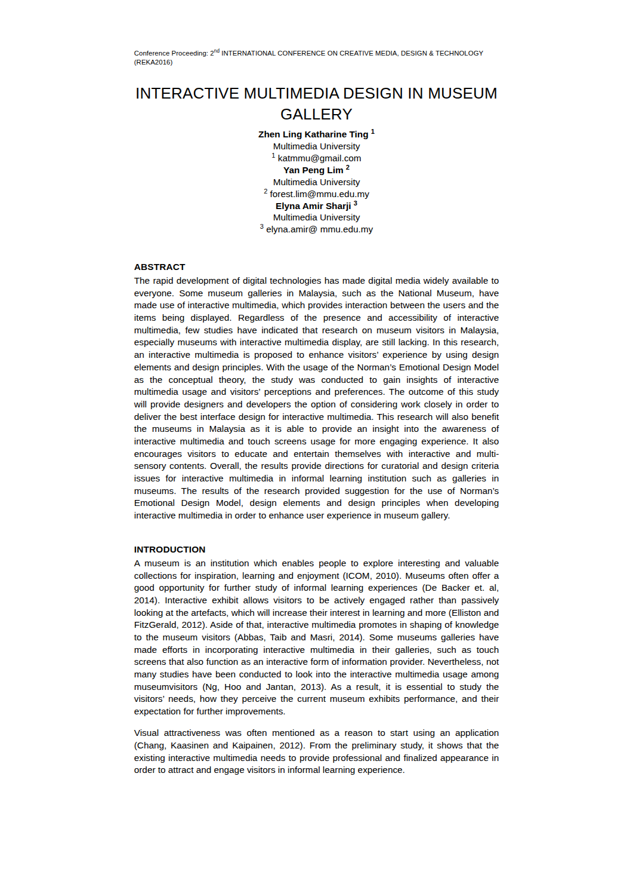Conference Proceeding: 2nd INTERNATIONAL CONFERENCE ON CREATIVE MEDIA, DESIGN & TECHNOLOGY (REKA2016)
INTERACTIVE MULTIMEDIA DESIGN IN MUSEUM GALLERY
Zhen Ling Katharine Ting 1
Multimedia University
1 katmmu@gmail.com
Yan Peng Lim 2
Multimedia University
2 forest.lim@mmu.edu.my
Elyna Amir Sharji 3
Multimedia University
3 elyna.amir@ mmu.edu.my
ABSTRACT
The rapid development of digital technologies has made digital media widely available to everyone. Some museum galleries in Malaysia, such as the National Museum, have made use of interactive multimedia, which provides interaction between the users and the items being displayed. Regardless of the presence and accessibility of interactive multimedia, few studies have indicated that research on museum visitors in Malaysia, especially museums with interactive multimedia display, are still lacking. In this research, an interactive multimedia is proposed to enhance visitors’ experience by using design elements and design principles. With the usage of the Norman’s Emotional Design Model as the conceptual theory, the study was conducted to gain insights of interactive multimedia usage and visitors’ perceptions and preferences. The outcome of this study will provide designers and developers the option of considering work closely in order to deliver the best interface design for interactive multimedia. This research will also benefit the museums in Malaysia as it is able to provide an insight into the awareness of interactive multimedia and touch screens usage for more engaging experience. It also encourages visitors to educate and entertain themselves with interactive and multi-sensory contents. Overall, the results provide directions for curatorial and design criteria issues for interactive multimedia in informal learning institution such as galleries in museums. The results of the research provided suggestion for the use of Norman’s Emotional Design Model, design elements and design principles when developing interactive multimedia in order to enhance user experience in museum gallery.
INTRODUCTION
A museum is an institution which enables people to explore interesting and valuable collections for inspiration, learning and enjoyment (ICOM, 2010). Museums often offer a good opportunity for further study of informal learning experiences (De Backer et. al, 2014). Interactive exhibit allows visitors to be actively engaged rather than passively looking at the artefacts, which will increase their interest in learning and more (Elliston and FitzGerald, 2012). Aside of that, interactive multimedia promotes in shaping of knowledge to the museum visitors (Abbas, Taib and Masri, 2014). Some museums galleries have made efforts in incorporating interactive multimedia in their galleries, such as touch screens that also function as an interactive form of information provider. Nevertheless, not many studies have been conducted to look into the interactive multimedia usage among museumvisitors (Ng, Hoo and Jantan, 2013). As a result, it is essential to study the visitors’ needs, how they perceive the current museum exhibits performance, and their expectation for further improvements.
Visual attractiveness was often mentioned as a reason to start using an application (Chang, Kaasinen and Kaipainen, 2012). From the preliminary study, it shows that the existing interactive multimedia needs to provide professional and finalized appearance in order to attract and engage visitors in informal learning experience.